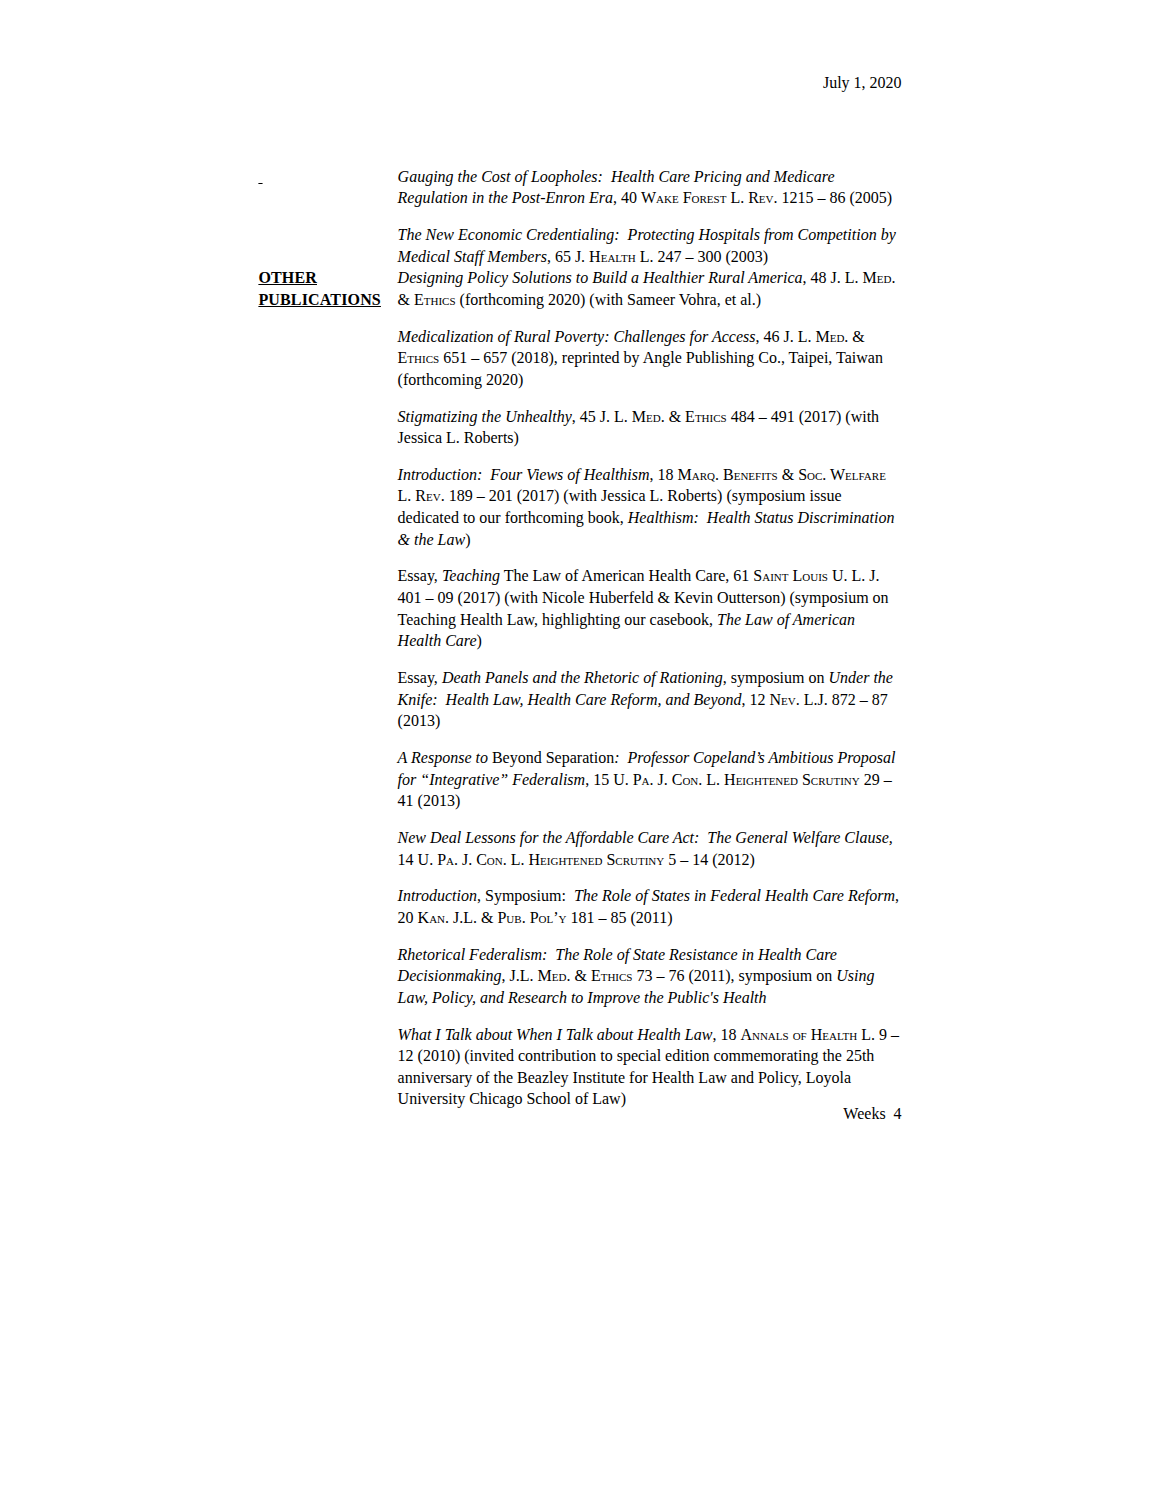July 1, 2020
| | Gauging the Cost of Loopholes: Health Care Pricing and Medicare Regulation in the Post-Enron Era , 40 Wake Forest L. Rev. 1215 – 86 (2005) The New Economic Credentialing: Protecting Hospitals from Competition by Medical Staff Members , 65 J. Health L. 247 – 300 (2003) |
| Other Publications | Designing Policy Solutions to Build a Healthier Rural America , 48 J. L. Med. & Ethics (forthcoming 2020) (with Sameer Vohra, et al.) Medicalization of Rural Poverty: Challenges for Access , 46 J. L. Med. & Ethics 651 – 657 (2018), reprinted by Angle Publishing Co., Taipei, Taiwan (forthcoming 2020) Stigmatizing the Unhealthy , 45 J. L. Med. & Ethics 484 – 491 (2017) (with Jessica L. Roberts) Introduction: Four Views of Healthism , 18 Marq. Benefits & Soc. Welfare L. Rev. 189 – 201 (2017) (with Jessica L. Roberts) (symposium issue dedicated to our forthcoming book, Healthism: Health Status Discrimination & the Law ) Essay, Teaching The Law of American Health Care, 61 Saint Louis U. L. J. 401 – 09 (2017) (with Nicole Huberfeld & Kevin Outterson) (symposium on Teaching Health Law, highlighting our casebook, The Law of American Health Care ) Essay, Death Panels and the Rhetoric of Rationing , symposium on Under the Knife: Health Law, Health Care Reform, and Beyond , 12 Nev. L.J. 872 – 87 (2013) A Response to Beyond Separation : Professor Copeland’s Ambitious Proposal for “Integrative” Federalism , 15 U. Pa. J. Con. L. Heightened Scrutiny 29 – 41 (2013) New Deal Lessons for the Affordable Care Act: The General Welfare Clause, 14 U. Pa. J. Con. L. Heightened Scrutiny 5 – 14 (2012) Introduction , Symposium: The Role of States in Federal Health Care Reform , 20 Kan. J.L. & Pub. Pol’y 181 – 85 (2011) Rhetorical Federalism: The Role of State Resistance in Health Care Decisionmaking , J.L. Med. & Ethics 73 – 76 (2011), symposium on Using Law, Policy, and Research to Improve the Public's Health What I Talk about When I Talk about Health Law , 18 Annals of Health L. 9 – 12 (2010) (invited contribution to special edition commemorating the 25th anniversary of the Beazley Institute for Health Law and Policy, Loyola University Chicago School of Law) |
Weeks 4